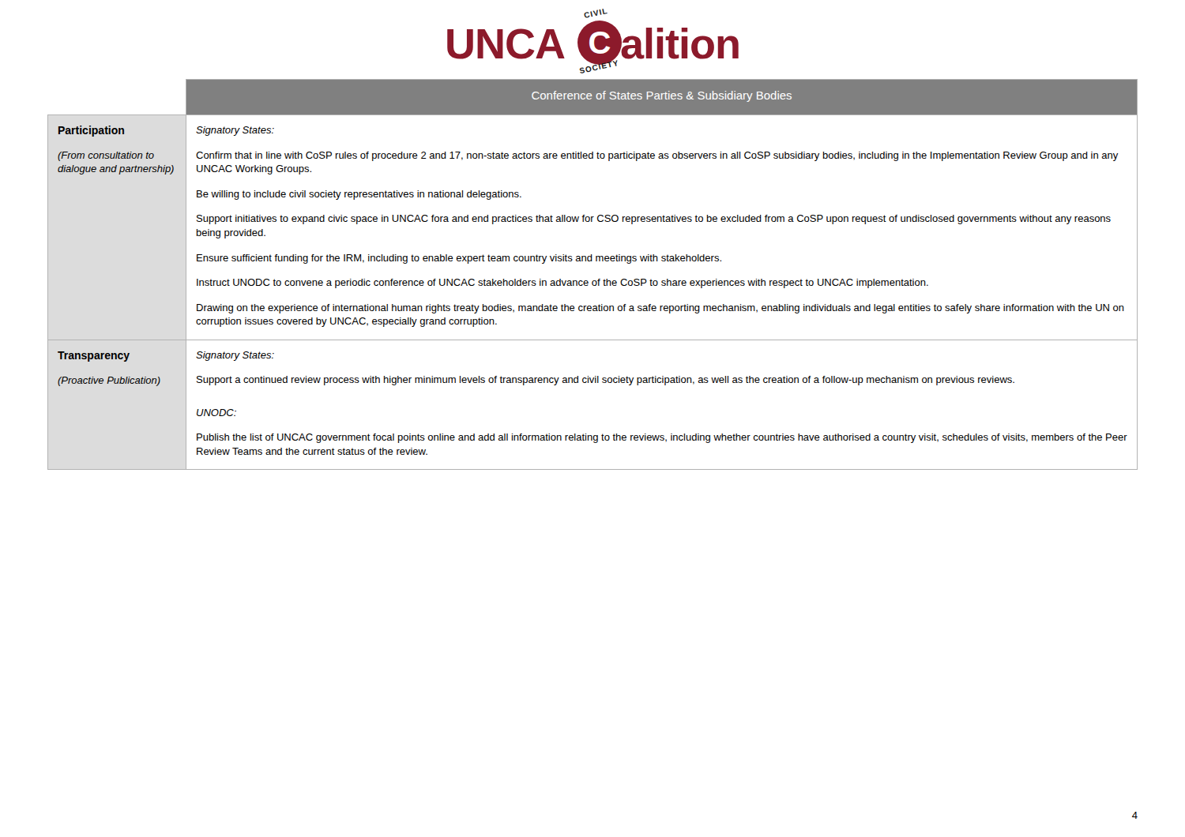UNCACoalition C CIVIL SOCIETY
| | Conference of States Parties & Subsidiary Bodies |
| Participation (From consultation to dialogue and partnership) | Signatory States: Confirm that in line with CoSP rules of procedure 2 and 17, non-state actors are entitled to participate as observers in all CoSP subsidiary bodies, including in the Implementation Review Group and in any UNCAC Working Groups. Be willing to include civil society representatives in national delegations. Support initiatives to expand civic space in UNCAC fora and end practices that allow for CSO representatives to be excluded from a CoSP upon request of undisclosed governments without any reasons being provided. Ensure sufficient funding for the IRM, including to enable expert team country visits and meetings with stakeholders. Instruct UNODC to convene a periodic conference of UNCAC stakeholders in advance of the CoSP to share experiences with respect to UNCAC implementation. Drawing on the experience of international human rights treaty bodies, mandate the creation of a safe reporting mechanism, enabling individuals and legal entities to safely share information with the UN on corruption issues covered by UNCAC, especially grand corruption. |
| Transparency (Proactive Publication) | Signatory States: Support a continued review process with higher minimum levels of transparency and civil society participation, as well as the creation of a follow-up mechanism on previous reviews. UNODC: Publish the list of UNCAC government focal points online and add all information relating to the reviews, including whether countries have authorised a country visit, schedules of visits, members of the Peer Review Teams and the current status of the review. |
4